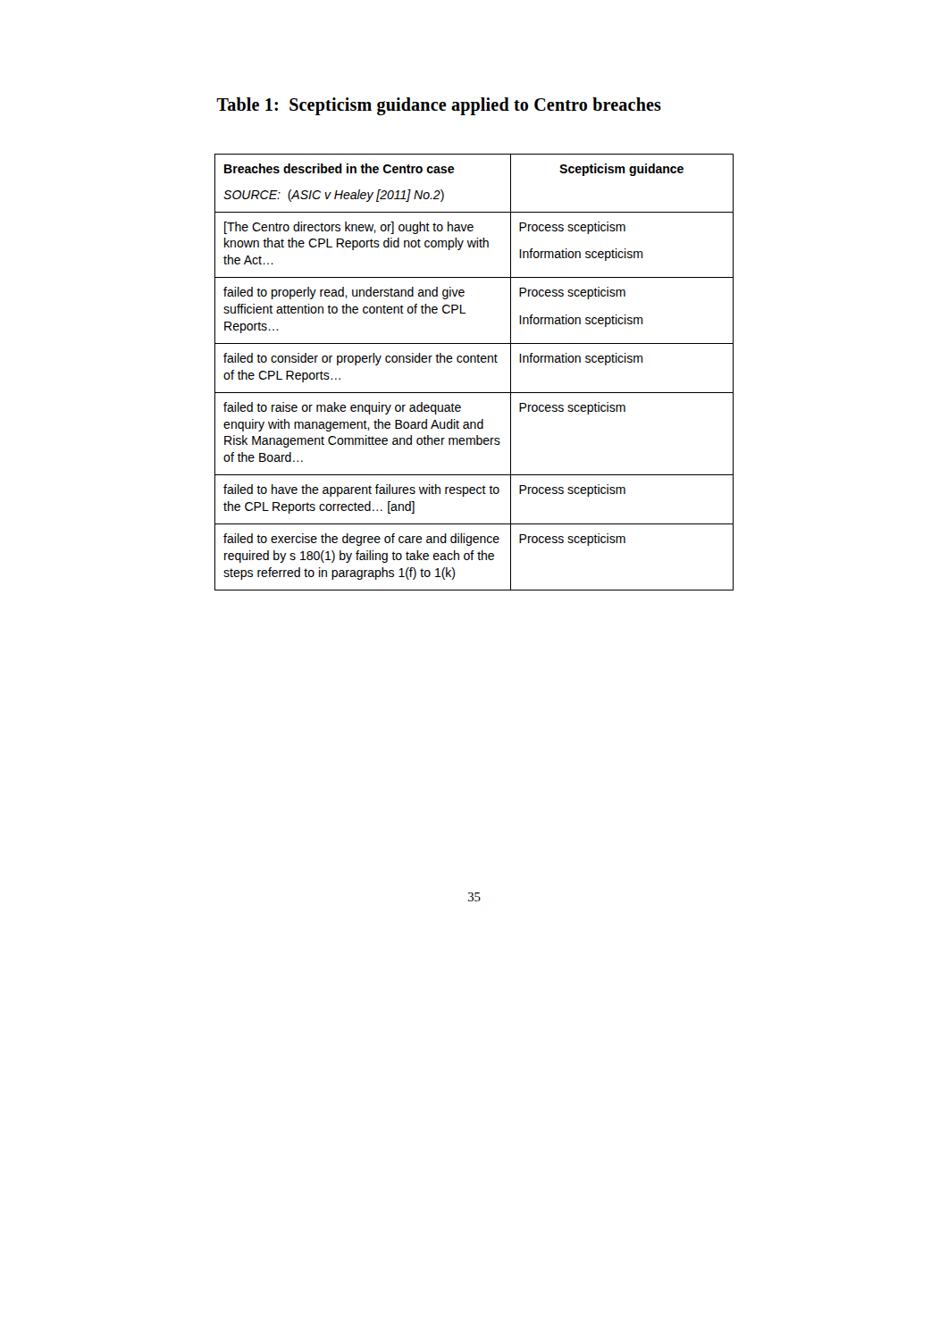Table 1: Scepticism guidance applied to Centro breaches
| Breaches described in the Centro case SOURCE: ( ASIC v Healey [2011] No.2 ) | Scepticism guidance |
| [The Centro directors knew, or] ought to have known that the CPL Reports did not comply with the Act… | Process scepticism Information scepticism |
| failed to properly read, understand and give sufficient attention to the content of the CPL Reports… | Process scepticism Information scepticism |
| failed to consider or properly consider the content of the CPL Reports… | Information scepticism |
| failed to raise or make enquiry or adequate enquiry with management, the Board Audit and Risk Management Committee and other members of the Board… | Process scepticism |
| failed to have the apparent failures with respect to the CPL Reports corrected… [and] | Process scepticism |
| failed to exercise the degree of care and diligence required by s 180(1) by failing to take each of the steps referred to in paragraphs 1(f) to 1(k) | Process scepticism |
35